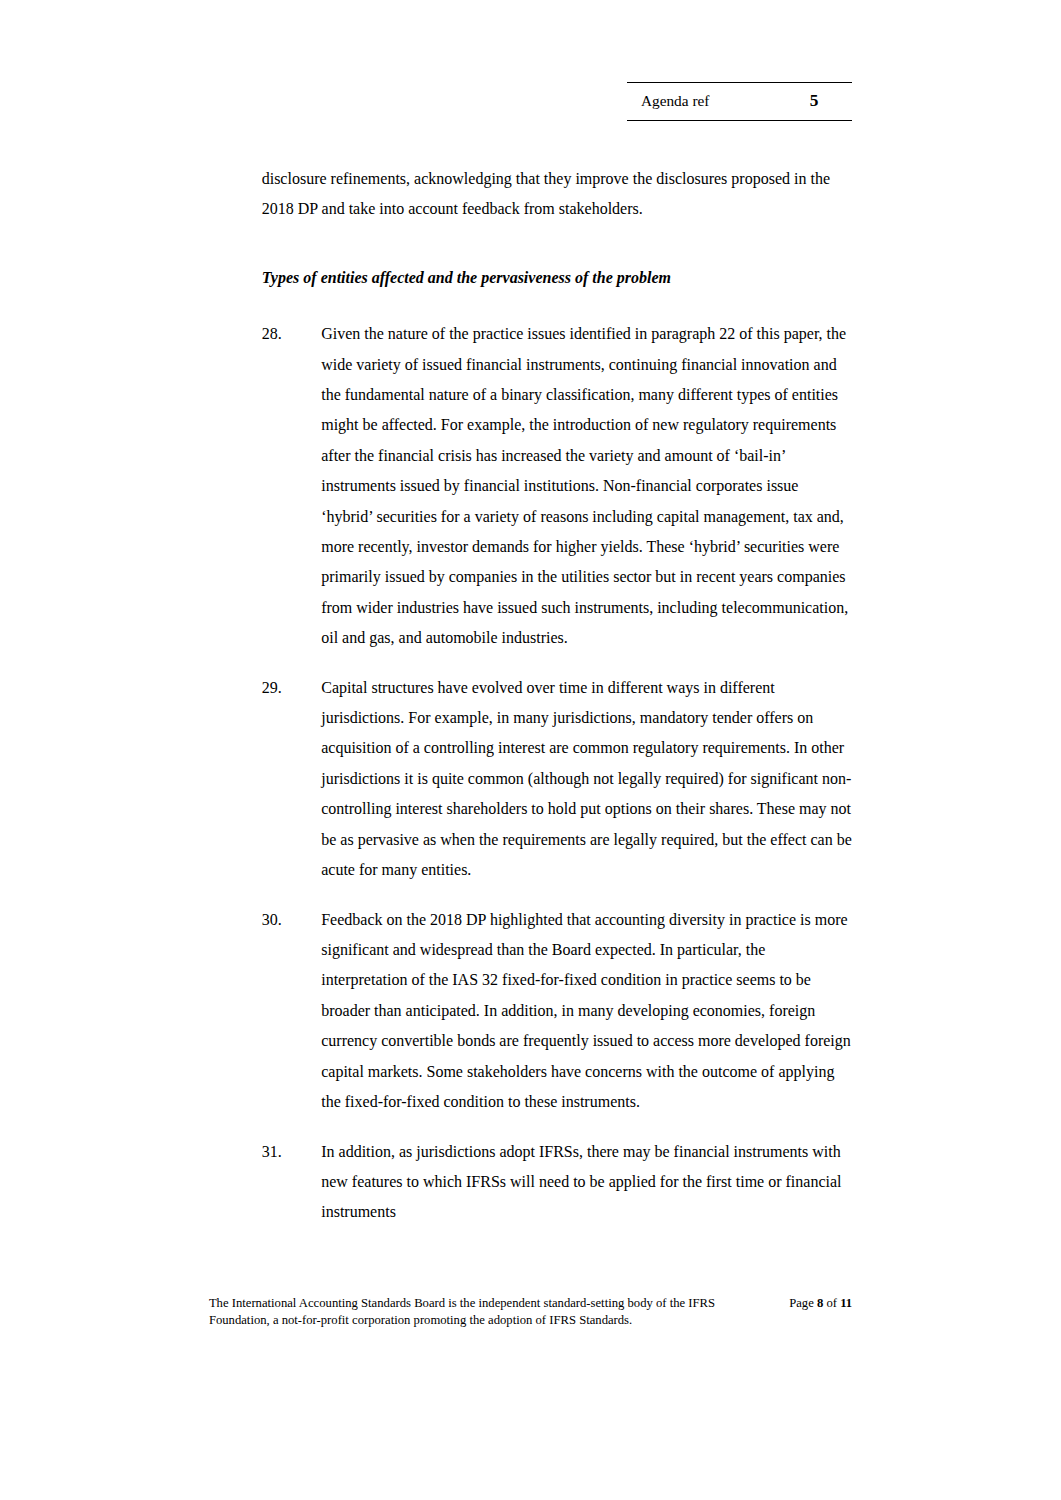Agenda ref 5
disclosure refinements, acknowledging that they improve the disclosures proposed in the 2018 DP and take into account feedback from stakeholders.
Types of entities affected and the pervasiveness of the problem
28. Given the nature of the practice issues identified in paragraph 22 of this paper, the wide variety of issued financial instruments, continuing financial innovation and the fundamental nature of a binary classification, many different types of entities might be affected. For example, the introduction of new regulatory requirements after the financial crisis has increased the variety and amount of ‘bail-in’ instruments issued by financial institutions. Non-financial corporates issue ‘hybrid’ securities for a variety of reasons including capital management, tax and, more recently, investor demands for higher yields. These ‘hybrid’ securities were primarily issued by companies in the utilities sector but in recent years companies from wider industries have issued such instruments, including telecommunication, oil and gas, and automobile industries.
29. Capital structures have evolved over time in different ways in different jurisdictions. For example, in many jurisdictions, mandatory tender offers on acquisition of a controlling interest are common regulatory requirements. In other jurisdictions it is quite common (although not legally required) for significant non-controlling interest shareholders to hold put options on their shares. These may not be as pervasive as when the requirements are legally required, but the effect can be acute for many entities.
30. Feedback on the 2018 DP highlighted that accounting diversity in practice is more significant and widespread than the Board expected. In particular, the interpretation of the IAS 32 fixed-for-fixed condition in practice seems to be broader than anticipated. In addition, in many developing economies, foreign currency convertible bonds are frequently issued to access more developed foreign capital markets. Some stakeholders have concerns with the outcome of applying the fixed-for-fixed condition to these instruments.
31. In addition, as jurisdictions adopt IFRSs, there may be financial instruments with new features to which IFRSs will need to be applied for the first time or financial instruments
The International Accounting Standards Board is the independent standard-setting body of the IFRS Foundation, a not-for-profit corporation promoting the adoption of IFRS Standards.
Page 8 of 11